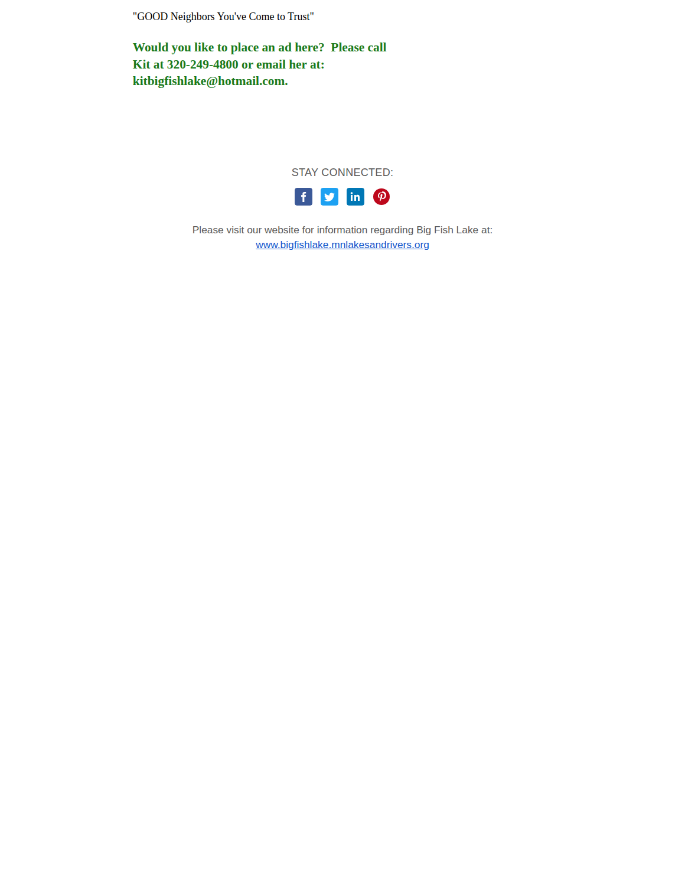"GOOD Neighbors You've Come to Trust"
Would you like to place an ad here? Please call Kit at 320-249-4800 or email her at: kitbigfishlake@hotmail.com.
STAY CONNECTED:
Please visit our website for information regarding Big Fish Lake at:
www.bigfishlake.mnlakesandrivers.org